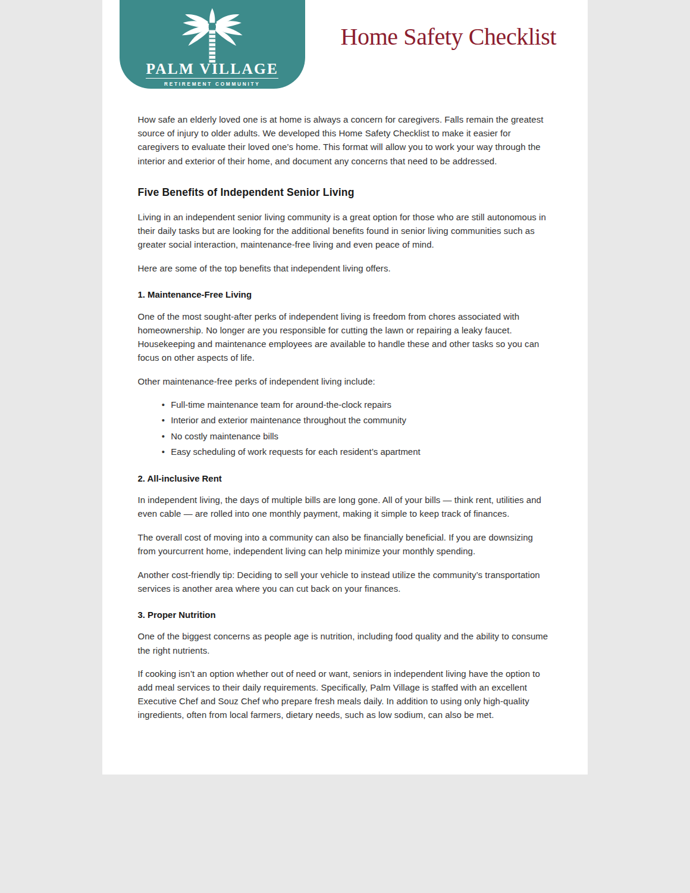PALM VILLAGE
RETIREMENT COMMUNITY
Home Safety Checklist
How safe an elderly loved one is at home is always a concern for caregivers. Falls remain the greatest source of injury to older adults. We developed this Home Safety Checklist to make it easier for caregivers to evaluate their loved one’s home. This format will allow you to work your way through the interior and exterior of their home, and document any concerns that need to be addressed.
Five Benefits of Independent Senior Living
Living in an independent senior living community is a great option for those who are still autonomous in their daily tasks but are looking for the additional benefits found in senior living communities such as greater social interaction, maintenance-free living and even peace of mind.
Here are some of the top benefits that independent living offers.
1. Maintenance-Free Living
One of the most sought-after perks of independent living is freedom from chores associated with homeownership. No longer are you responsible for cutting the lawn or repairing a leaky faucet. Housekeeping and maintenance employees are available to handle these and other tasks so you can focus on other aspects of life.
Other maintenance-free perks of independent living include:
Full-time maintenance team for around-the-clock repairs
Interior and exterior maintenance throughout the community
No costly maintenance bills
Easy scheduling of work requests for each resident’s apartment
2. All-inclusive Rent
In independent living, the days of multiple bills are long gone. All of your bills — think rent, utilities and even cable — are rolled into one monthly payment, making it simple to keep track of finances.
The overall cost of moving into a community can also be financially beneficial. If you are downsizing from yourcurrent home, independent living can help minimize your monthly spending.
Another cost-friendly tip: Deciding to sell your vehicle to instead utilize the community’s transportation services is another area where you can cut back on your finances.
3. Proper Nutrition
One of the biggest concerns as people age is nutrition, including food quality and the ability to consume the right nutrients.
If cooking isn’t an option whether out of need or want, seniors in independent living have the option to add meal services to their daily requirements. Specifically, Palm Village is staffed with an excellent Executive Chef and Souz Chef who prepare fresh meals daily. In addition to using only high-quality ingredients, often from local farmers, dietary needs, such as low sodium, can also be met.